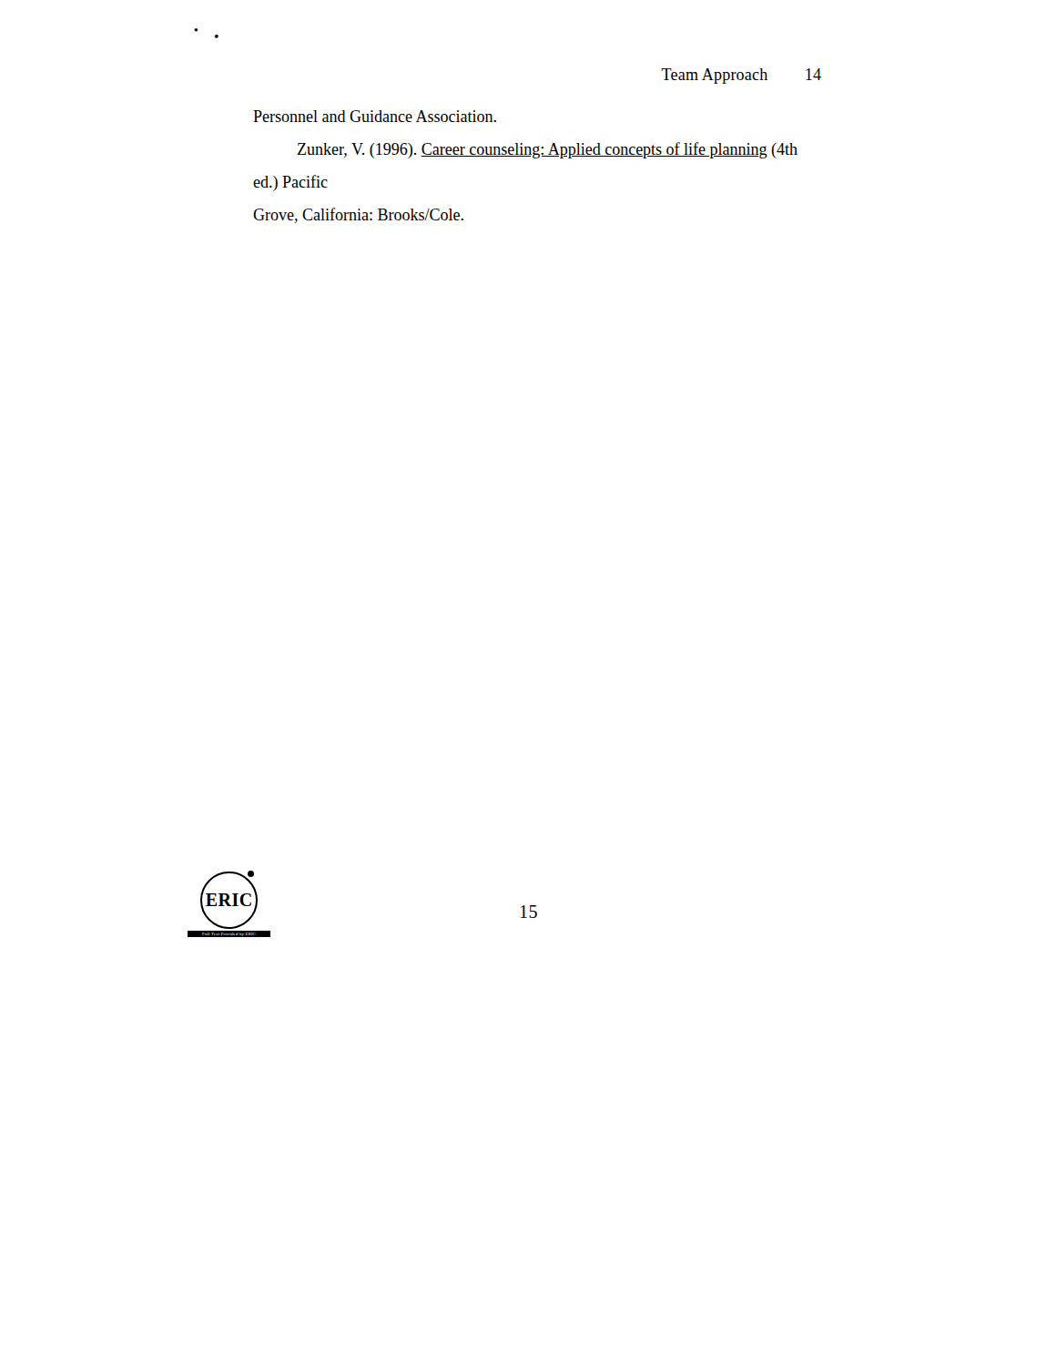••
Team Approach14
Personnel and Guidance Association.
Zunker, V. (1996). Career counseling: Applied concepts of life planning (4th ed.) Pacific
Grove, California: Brooks/Cole.
15
ERIC Full Text Provided by ERIC